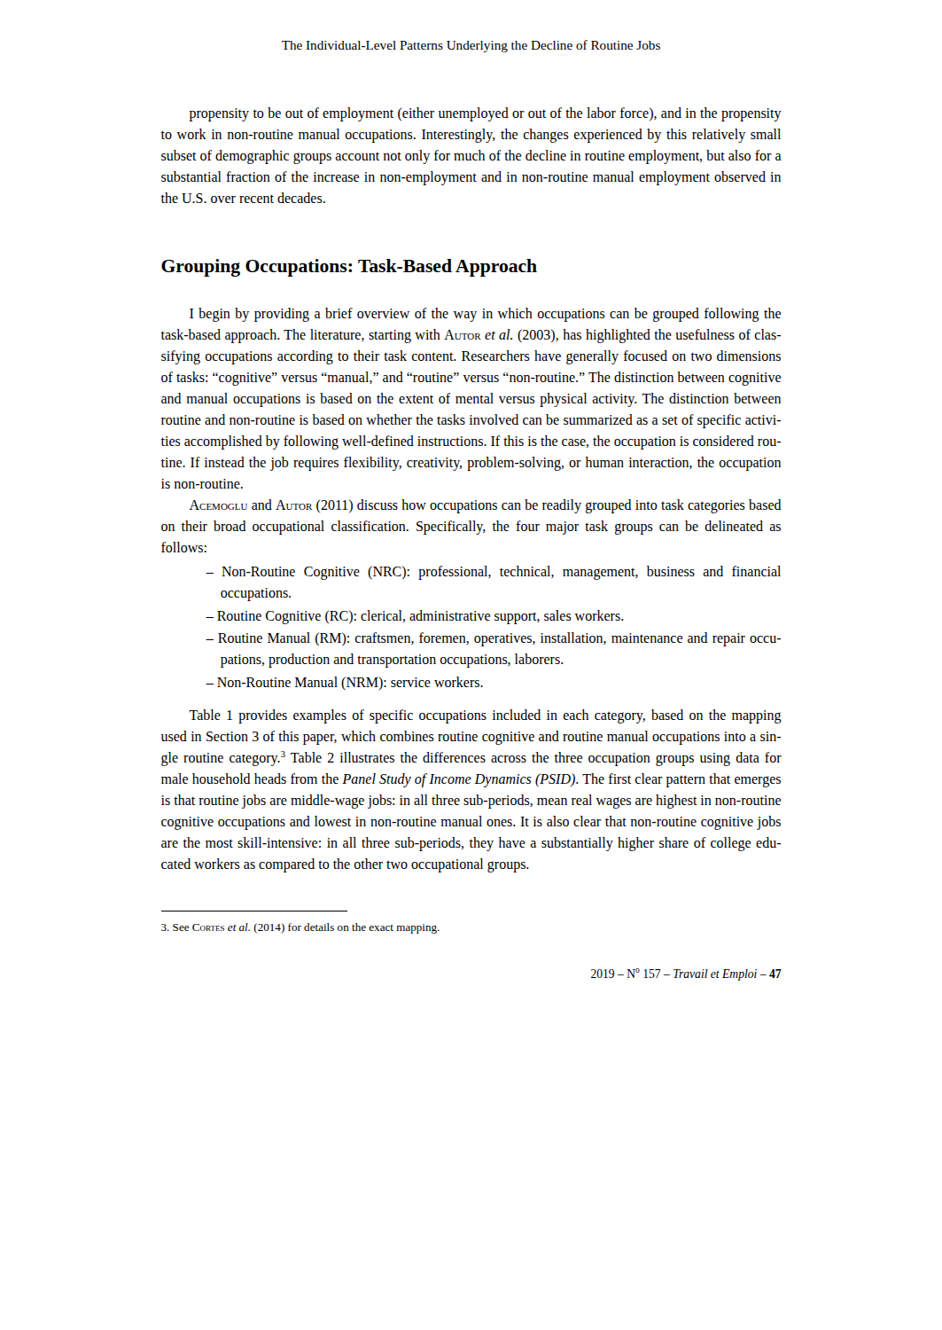The Individual-Level Patterns Underlying the Decline of Routine Jobs
propensity to be out of employment (either unemployed or out of the labor force), and in the propensity to work in non-routine manual occupations. Interestingly, the changes experienced by this relatively small subset of demographic groups account not only for much of the decline in routine employment, but also for a substantial fraction of the increase in non-employment and in non-routine manual employment observed in the U.S. over recent decades.
Grouping Occupations: Task-Based Approach
I begin by providing a brief overview of the way in which occupations can be grouped following the task-based approach. The literature, starting with Autor et al. (2003), has highlighted the usefulness of classifying occupations according to their task content. Researchers have generally focused on two dimensions of tasks: “cognitive” versus “manual,” and “routine” versus “non-routine.” The distinction between cognitive and manual occupations is based on the extent of mental versus physical activity. The distinction between routine and non-routine is based on whether the tasks involved can be summarized as a set of specific activities accomplished by following well-defined instructions. If this is the case, the occupation is considered routine. If instead the job requires flexibility, creativity, problem-solving, or human interaction, the occupation is non-routine.
Acemoglu and Autor (2011) discuss how occupations can be readily grouped into task categories based on their broad occupational classification. Specifically, the four major task groups can be delineated as follows:
– Non-Routine Cognitive (NRC): professional, technical, management, business and financial occupations.
– Routine Cognitive (RC): clerical, administrative support, sales workers.
– Routine Manual (RM): craftsmen, foremen, operatives, installation, maintenance and repair occupations, production and transportation occupations, laborers.
– Non-Routine Manual (NRM): service workers.
Table 1 provides examples of specific occupations included in each category, based on the mapping used in Section 3 of this paper, which combines routine cognitive and routine manual occupations into a single routine category.3 Table 2 illustrates the differences across the three occupation groups using data for male household heads from the Panel Study of Income Dynamics (PSID). The first clear pattern that emerges is that routine jobs are middle-wage jobs: in all three sub-periods, mean real wages are highest in non-routine cognitive occupations and lowest in non-routine manual ones. It is also clear that non-routine cognitive jobs are the most skill-intensive: in all three sub-periods, they have a substantially higher share of college educated workers as compared to the other two occupational groups.
3. See Cortes et al. (2014) for details on the exact mapping.
2019 – No 157 – Travail et Emploi – 47